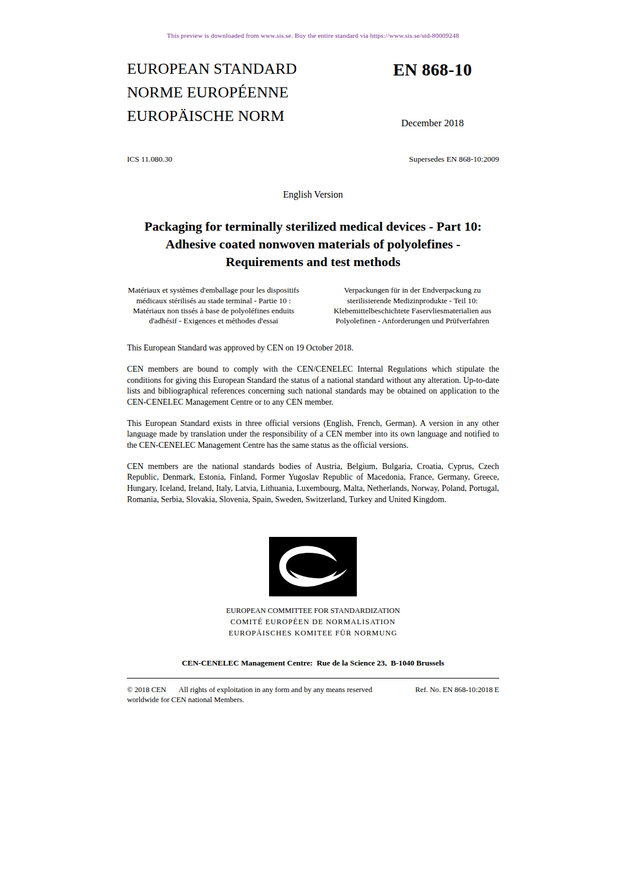This preview is downloaded from www.sis.se. Buy the entire standard via https://www.sis.se/std-80009248
EUROPEAN STANDARD
NORME EUROPÉENNE
EUROPÄISCHE NORM
EN 868-10
December 2018
ICS 11.080.30
Supersedes EN 868-10:2009
English Version
Packaging for terminally sterilized medical devices - Part 10: Adhesive coated nonwoven materials of polyolefines - Requirements and test methods
Matériaux et systèmes d'emballage pour les dispositifs médicaux stérilisés au stade terminal - Partie 10 : Matériaux non tissés à base de polyoléfines enduits d'adhésif - Exigences et méthodes d'essai
Verpackungen für in der Endverpackung zu sterilisierende Medizinprodukte - Teil 10: Klebemittelbeschichtete Faservliesmaterialien aus Polyolefinen - Anforderungen und Prüfverfahren
This European Standard was approved by CEN on 19 October 2018.
CEN members are bound to comply with the CEN/CENELEC Internal Regulations which stipulate the conditions for giving this European Standard the status of a national standard without any alteration. Up-to-date lists and bibliographical references concerning such national standards may be obtained on application to the CEN-CENELEC Management Centre or to any CEN member.
This European Standard exists in three official versions (English, French, German). A version in any other language made by translation under the responsibility of a CEN member into its own language and notified to the CEN-CENELEC Management Centre has the same status as the official versions.
CEN members are the national standards bodies of Austria, Belgium, Bulgaria, Croatia, Cyprus, Czech Republic, Denmark, Estonia, Finland, Former Yugoslav Republic of Macedonia, France, Germany, Greece, Hungary, Iceland, Ireland, Italy, Latvia, Lithuania, Luxembourg, Malta, Netherlands, Norway, Poland, Portugal, Romania, Serbia, Slovakia, Slovenia, Spain, Sweden, Switzerland, Turkey and United Kingdom.
EUROPEAN COMMITTEE FOR STANDARDIZATION
COMITÉ EUROPÉEN DE NORMALISATION
EUROPÄISCHES KOMITEE FÜR NORMUNG
CEN-CENELEC Management Centre: Rue de la Science 23, B-1040 Brussels
© 2018 CENAll rights of exploitation in any form and by any means reserved worldwide for CEN national Members.
Ref. No. EN 868-10:2018 E